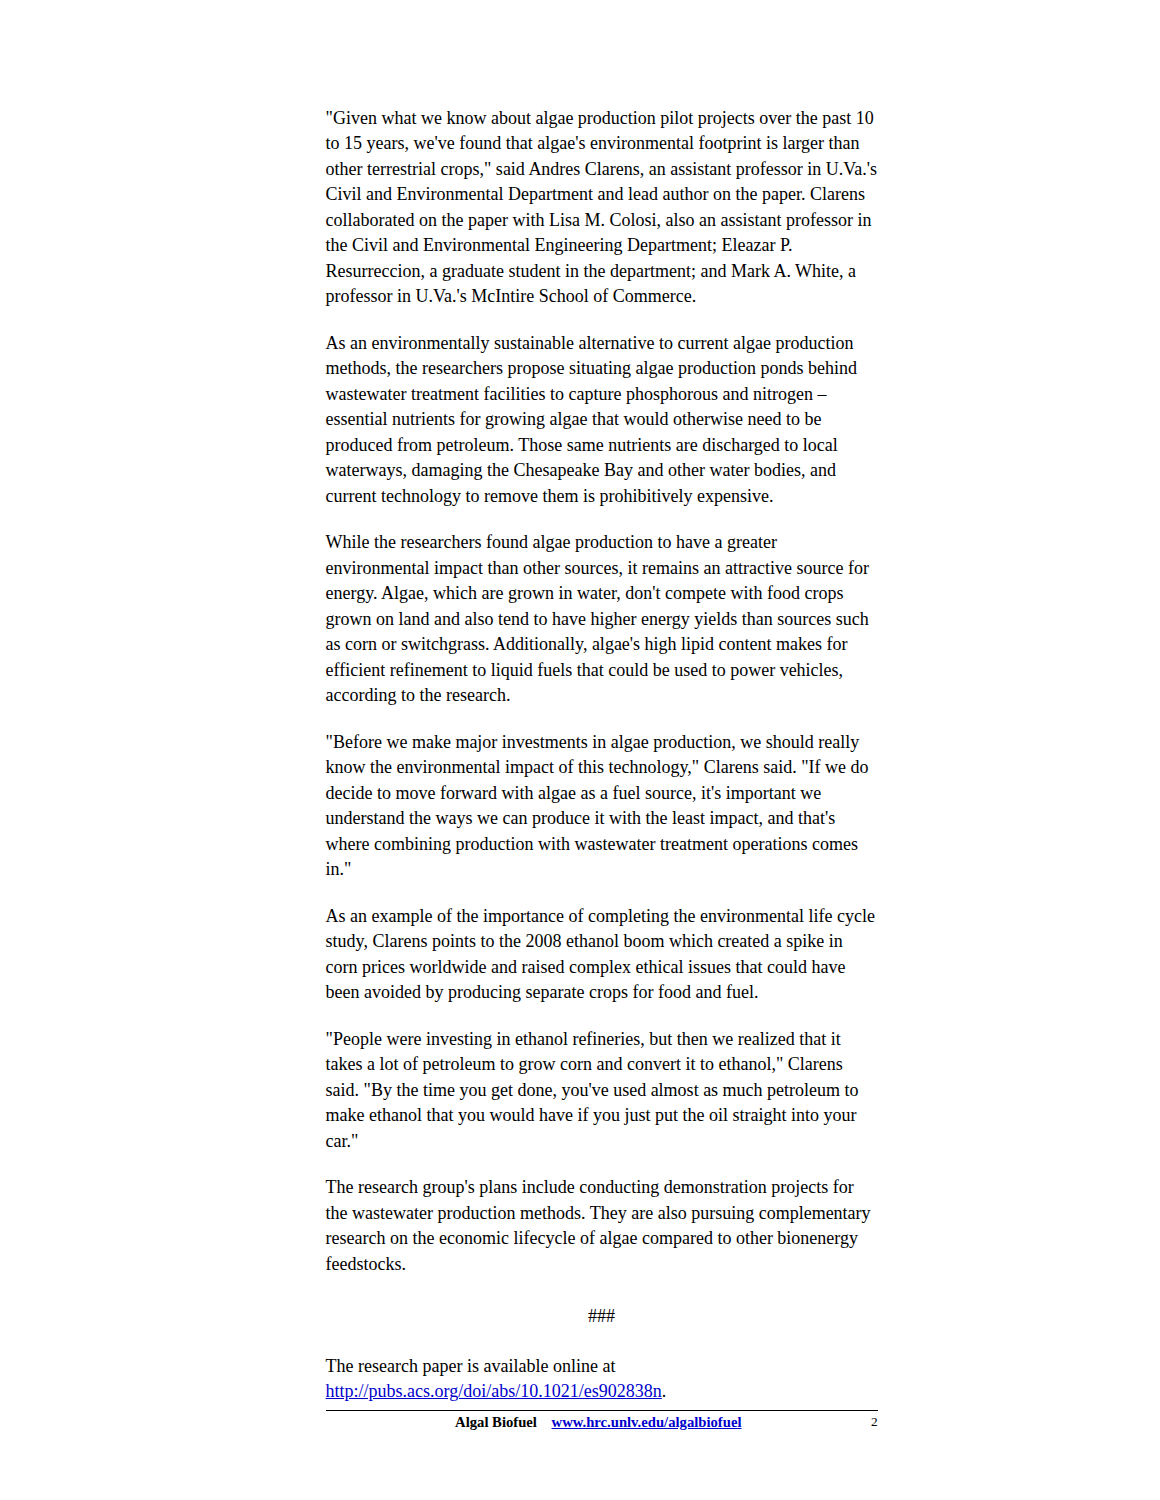"Given what we know about algae production pilot projects over the past 10 to 15 years, we've found that algae's environmental footprint is larger than other terrestrial crops," said Andres Clarens, an assistant professor in U.Va.'s Civil and Environmental Department and lead author on the paper. Clarens collaborated on the paper with Lisa M. Colosi, also an assistant professor in the Civil and Environmental Engineering Department; Eleazar P. Resurreccion, a graduate student in the department; and Mark A. White, a professor in U.Va.'s McIntire School of Commerce.
As an environmentally sustainable alternative to current algae production methods, the researchers propose situating algae production ponds behind wastewater treatment facilities to capture phosphorous and nitrogen – essential nutrients for growing algae that would otherwise need to be produced from petroleum. Those same nutrients are discharged to local waterways, damaging the Chesapeake Bay and other water bodies, and current technology to remove them is prohibitively expensive.
While the researchers found algae production to have a greater environmental impact than other sources, it remains an attractive source for energy. Algae, which are grown in water, don't compete with food crops grown on land and also tend to have higher energy yields than sources such as corn or switchgrass. Additionally, algae's high lipid content makes for efficient refinement to liquid fuels that could be used to power vehicles, according to the research.
"Before we make major investments in algae production, we should really know the environmental impact of this technology," Clarens said. "If we do decide to move forward with algae as a fuel source, it's important we understand the ways we can produce it with the least impact, and that's where combining production with wastewater treatment operations comes in."
As an example of the importance of completing the environmental life cycle study, Clarens points to the 2008 ethanol boom which created a spike in corn prices worldwide and raised complex ethical issues that could have been avoided by producing separate crops for food and fuel.
"People were investing in ethanol refineries, but then we realized that it takes a lot of petroleum to grow corn and convert it to ethanol," Clarens said. "By the time you get done, you've used almost as much petroleum to make ethanol that you would have if you just put the oil straight into your car."
The research group's plans include conducting demonstration projects for the wastewater production methods. They are also pursuing complementary research on the economic lifecycle of algae compared to other bionenergy feedstocks.
###
The research paper is available online at
http://pubs.acs.org/doi/abs/10.1021/es902838n.
2 Algal Biofuel www.hrc.unlv.edu/algalbiofuel